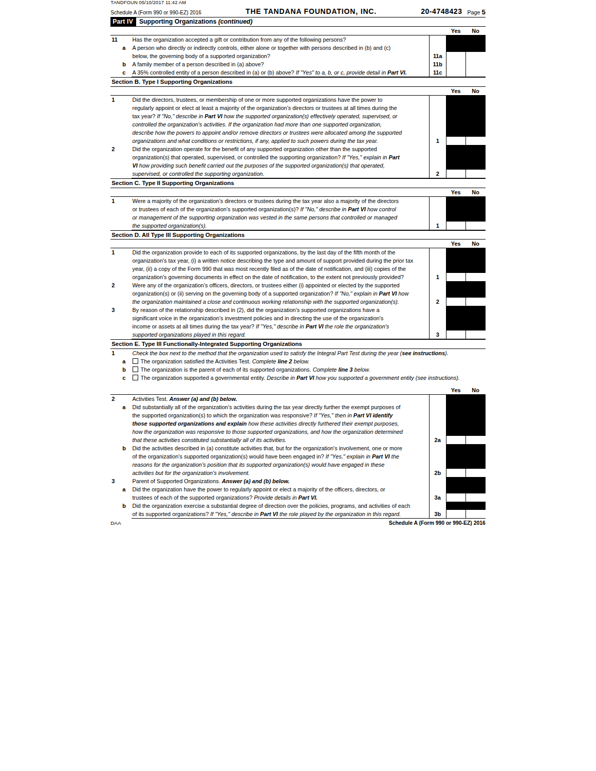TANDFOUN 05/10/2017 11:42 AM
Schedule A (Form 990 or 990-EZ) 2016
THE TANDANA FOUNDATION, INC.
20-4748423
Page 5
Part IV
Supporting Organizations (continued)
| | | | | Yes | No |
| 11 | | Has the organization accepted a gift or contribution from any of the following persons? | | | |
| | a | A person who directly or indirectly controls, either alone or together with persons described in (b) and (c) | | | |
| | | below, the governing body of a supported organization? | 11a | | |
| | b | A family member of a person described in (a) above? | 11b | | |
| | c | A 35% controlled entity of a person described in (a) or (b) above? If "Yes" to a, b, or c, provide detail in Part VI. | 11c | | |
Section B. Type I Supporting Organizations
| | | | | Yes | No |
| 1 | | Did the directors, trustees, or membership of one or more supported organizations have the power to | | | |
| | | regularly appoint or elect at least a majority of the organization's directors or trustees at all times during the | | | |
| | | tax year? If "No," describe in Part VI how the supported organization(s) effectively operated, supervised, or | | | |
| | | controlled the organization's activities. If the organization had more than one supported organization, | | | |
| | | describe how the powers to appoint and/or remove directors or trustees were allocated among the supported | | | |
| | | organizations and what conditions or restrictions, if any, applied to such powers during the tax year. | 1 | | |
| 2 | | Did the organization operate for the benefit of any supported organization other than the supported | | | |
| | | organization(s) that operated, supervised, or controlled the supporting organization? If "Yes," explain in Part | | | |
| | | VI how providing such benefit carried out the purposes of the supported organization(s) that operated, | | | |
| | | supervised, or controlled the supporting organization. | 2 | | |
Section C. Type II Supporting Organizations
| | | | | Yes | No |
| 1 | | Were a majority of the organization's directors or trustees during the tax year also a majority of the directors | | | |
| | | or trustees of each of the organization's supported organization(s)? If "No," describe in Part VI how control | | | |
| | | or management of the supporting organization was vested in the same persons that controlled or managed | | | |
| | | the supported organization(s). | 1 | | |
Section D. All Type III Supporting Organizations
| | | | | Yes | No |
| 1 | | Did the organization provide to each of its supported organizations, by the last day of the fifth month of the | | | |
| | | organization's tax year, (i) a written notice describing the type and amount of support provided during the prior tax | | | |
| | | year, (ii) a copy of the Form 990 that was most recently filed as of the date of notification, and (iii) copies of the | | | |
| | | organization's governing documents in effect on the date of notification, to the extent not previously provided? | 1 | | |
| 2 | | Were any of the organization's officers, directors, or trustees either (i) appointed or elected by the supported | | | |
| | | organization(s) or (ii) serving on the governing body of a supported organization? If "No," explain in Part VI how | | | |
| | | the organization maintained a close and continuous working relationship with the supported organization(s). | 2 | | |
| 3 | | By reason of the relationship described in (2), did the organization's supported organizations have a | | | |
| | | significant voice in the organization's investment policies and in directing the use of the organization's | | | |
| | | income or assets at all times during the tax year? If "Yes," describe in Part VI the role the organization's | | | |
| | | supported organizations played in this regard. | 3 | | |
Section E. Type III Functionally-Integrated Supporting Organizations
| 1 | | Check the box next to the method that the organization used to satisfy the Integral Part Test during the year ( see instructions ). |
| | a | The organization satisfied the Activities Test. Complete line 2 below. |
| | b | The organization is the parent of each of its supported organizations. Complete line 3 below. |
| | c | The organization supported a governmental entity. Describe in Part VI how you supported a government entity (see instructions). |
| | | | | Yes | No |
| 2 | | Activities Test. Answer (a) and (b) below. | | | |
| | a | Did substantially all of the organization's activities during the tax year directly further the exempt purposes of | | | |
| | | the supported organization(s) to which the organization was responsive? If "Yes," then in Part VI identify | | | |
| | | those supported organizations and explain how these activities directly furthered their exempt purposes, | | | |
| | | how the organization was responsive to those supported organizations, and how the organization determined | | | |
| | | that these activities constituted substantially all of its activities. | 2a | | |
| | b | Did the activities described in (a) constitute activities that, but for the organization's involvement, one or more | | | |
| | | of the organization's supported organization(s) would have been engaged in? If "Yes," explain in Part VI the | | | |
| | | reasons for the organization's position that its supported organization(s) would have engaged in these | | | |
| | | activities but for the organization's involvement. | 2b | | |
| 3 | | Parent of Supported Organizations. Answer (a) and (b) below. | | | |
| | a | Did the organization have the power to regularly appoint or elect a majority of the officers, directors, or | | | |
| | | trustees of each of the supported organizations? Provide details in Part VI. | 3a | | |
| | b | Did the organization exercise a substantial degree of direction over the policies, programs, and activities of each | | | |
| | | of its supported organizations? If "Yes," describe in Part VI the role played by the organization in this regard. | 3b | | |
DAA
Schedule A (Form 990 or 990-EZ) 2016